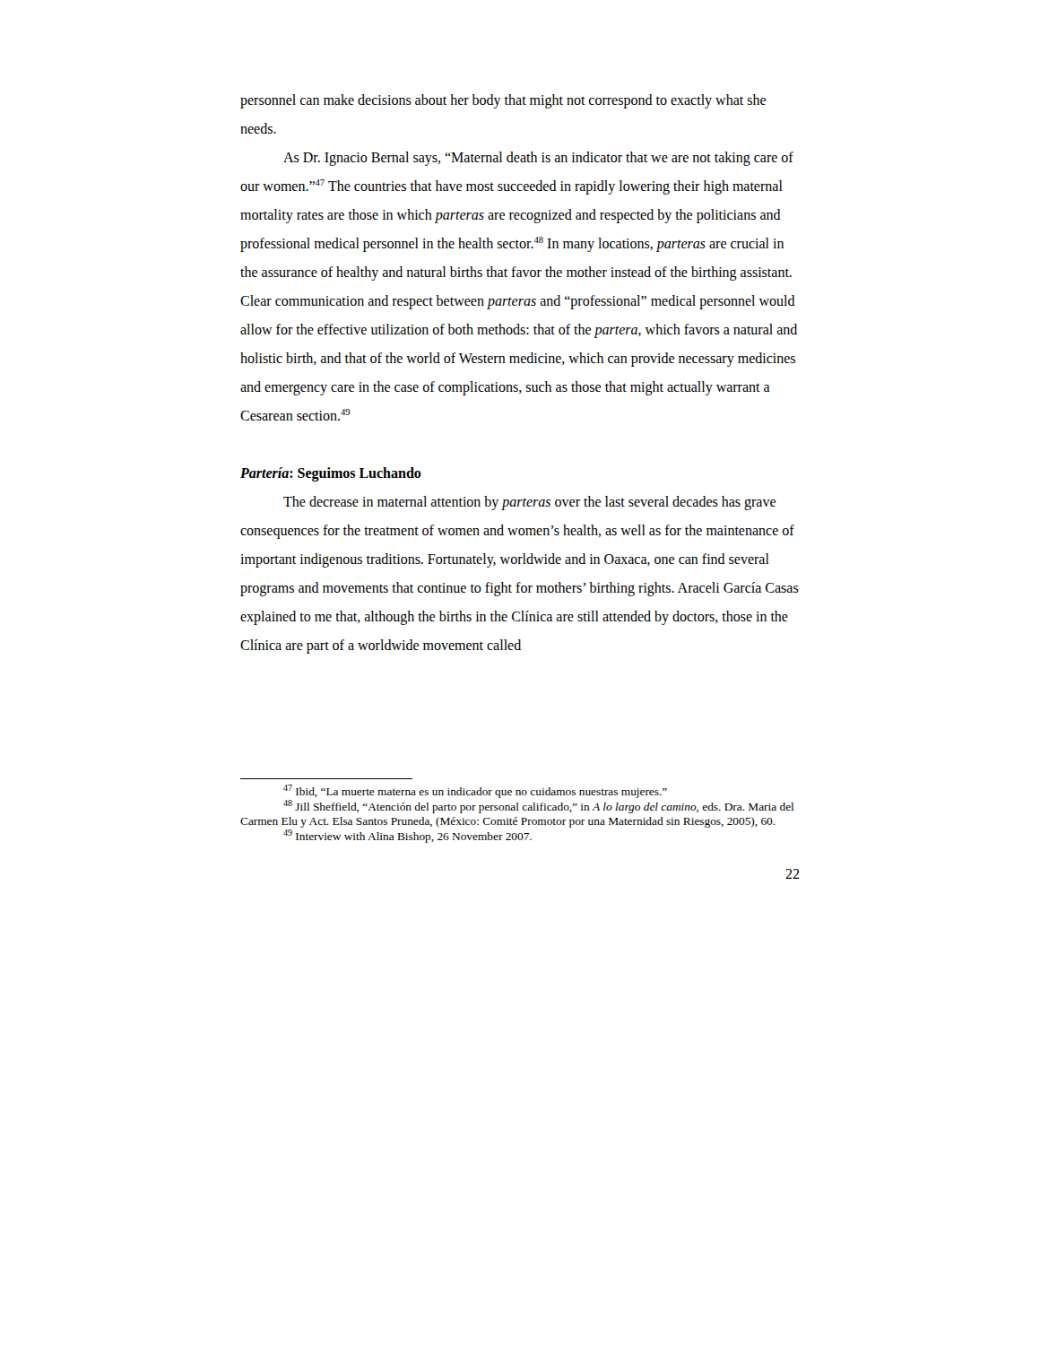personnel can make decisions about her body that might not correspond to exactly what she needs.
As Dr. Ignacio Bernal says, “Maternal death is an indicator that we are not taking care of our women.”47 The countries that have most succeeded in rapidly lowering their high maternal mortality rates are those in which parteras are recognized and respected by the politicians and professional medical personnel in the health sector.48 In many locations, parteras are crucial in the assurance of healthy and natural births that favor the mother instead of the birthing assistant. Clear communication and respect between parteras and “professional” medical personnel would allow for the effective utilization of both methods: that of the partera, which favors a natural and holistic birth, and that of the world of Western medicine, which can provide necessary medicines and emergency care in the case of complications, such as those that might actually warrant a Cesarean section.49
Partería: Seguimos Luchando
The decrease in maternal attention by parteras over the last several decades has grave consequences for the treatment of women and women’s health, as well as for the maintenance of important indigenous traditions. Fortunately, worldwide and in Oaxaca, one can find several programs and movements that continue to fight for mothers’ birthing rights. Araceli García Casas explained to me that, although the births in the Clínica are still attended by doctors, those in the Clínica are part of a worldwide movement called
47 Ibid, “La muerte materna es un indicador que no cuidamos nuestras mujeres.”
48 Jill Sheffield, “Atención del parto por personal calificado,” in A lo largo del camino, eds. Dra. Maria del Carmen Elu y Act. Elsa Santos Pruneda, (México: Comité Promotor por una Maternidad sin Riesgos, 2005), 60.
49 Interview with Alina Bishop, 26 November 2007.
22